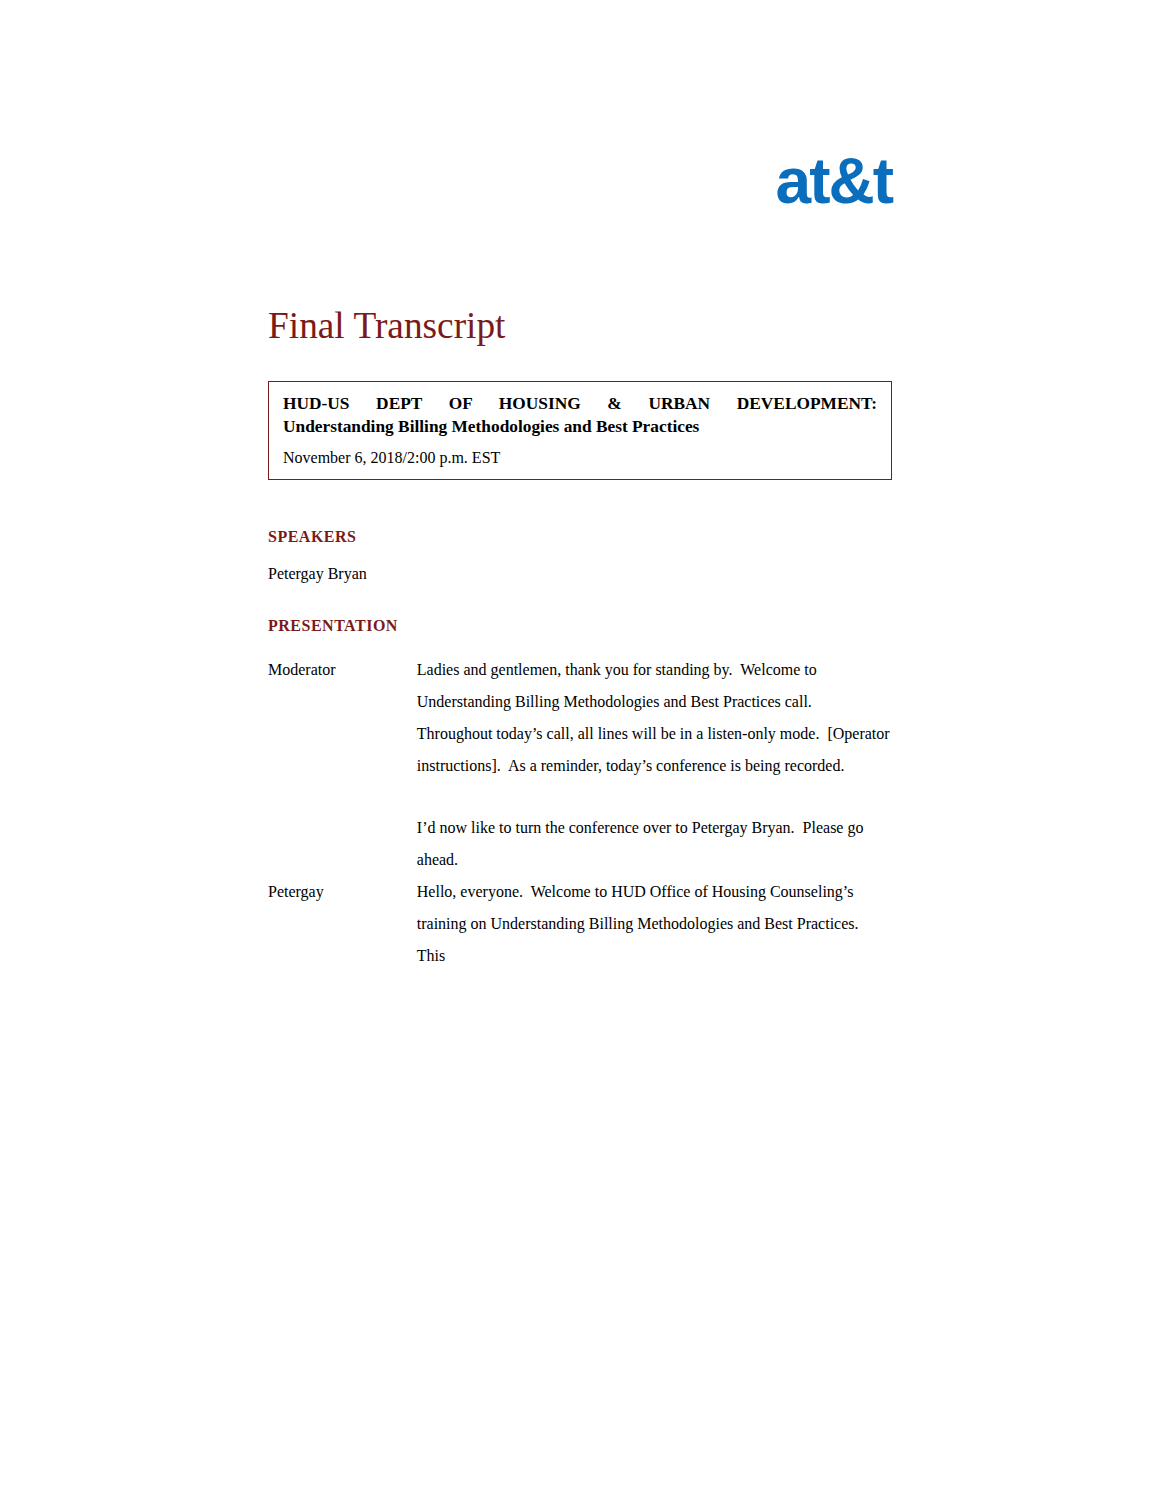at&t
Final Transcript
HUD-US DEPT OF HOUSING & URBAN DEVELOPMENT:
Understanding Billing Methodologies and Best Practices
November 6, 2018/2:00 p.m. EST
SPEAKERS
Petergay Bryan
PRESENTATION
| Moderator | Ladies and gentlemen, thank you for standing by. Welcome to Understanding Billing Methodologies and Best Practices call. Throughout today’s call, all lines will be in a listen-only mode. [Operator instructions]. As a reminder, today’s conference is being recorded. I’d now like to turn the conference over to Petergay Bryan. Please go ahead. |
| Petergay | Hello, everyone. Welcome to HUD Office of Housing Counseling’s training on Understanding Billing Methodologies and Best Practices. This |